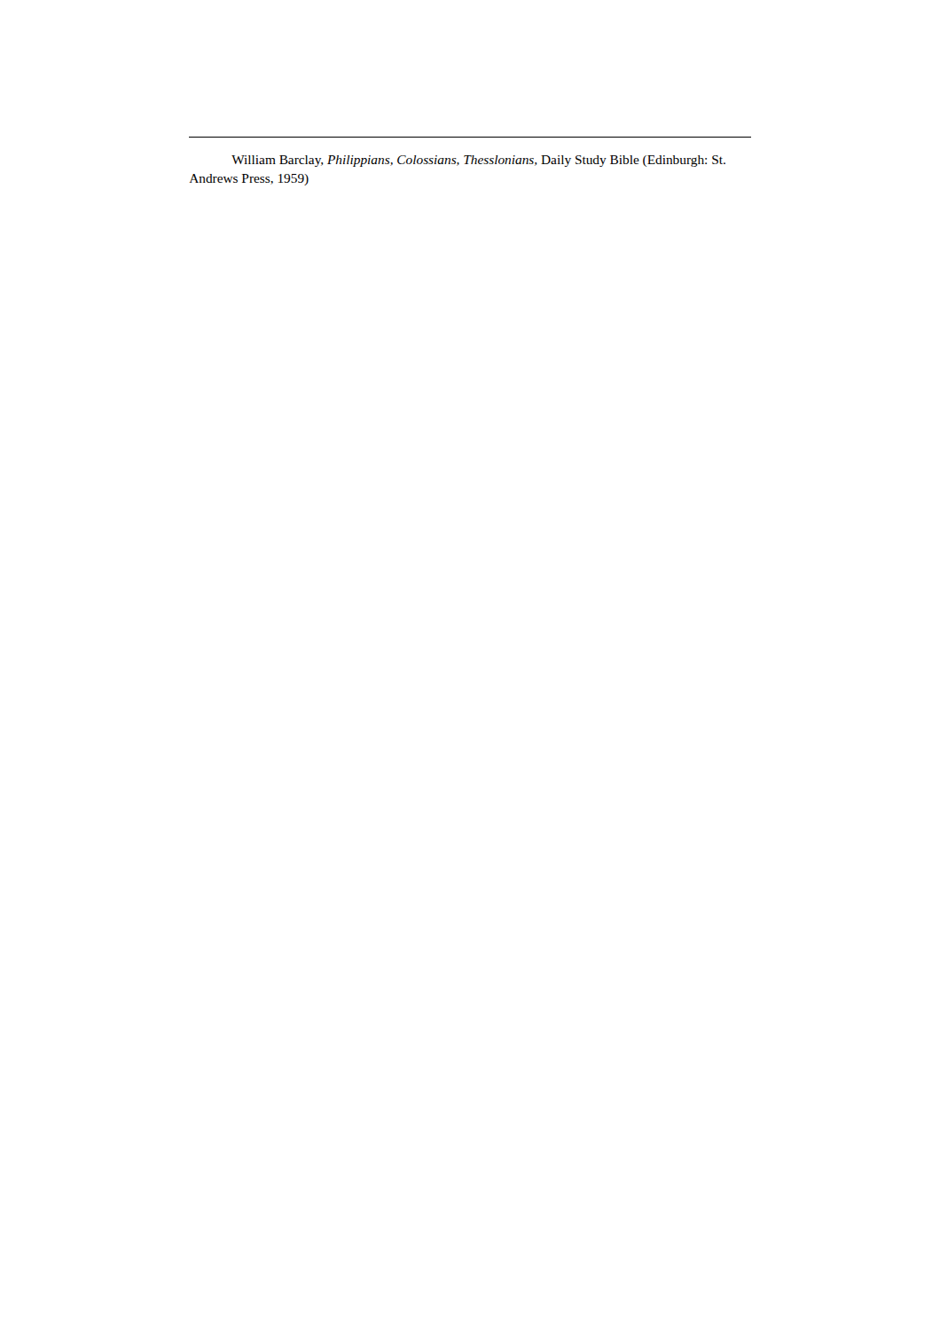William Barclay, Philippians, Colossians, Thesslonians, Daily Study Bible (Edinburgh: St. Andrews Press, 1959)